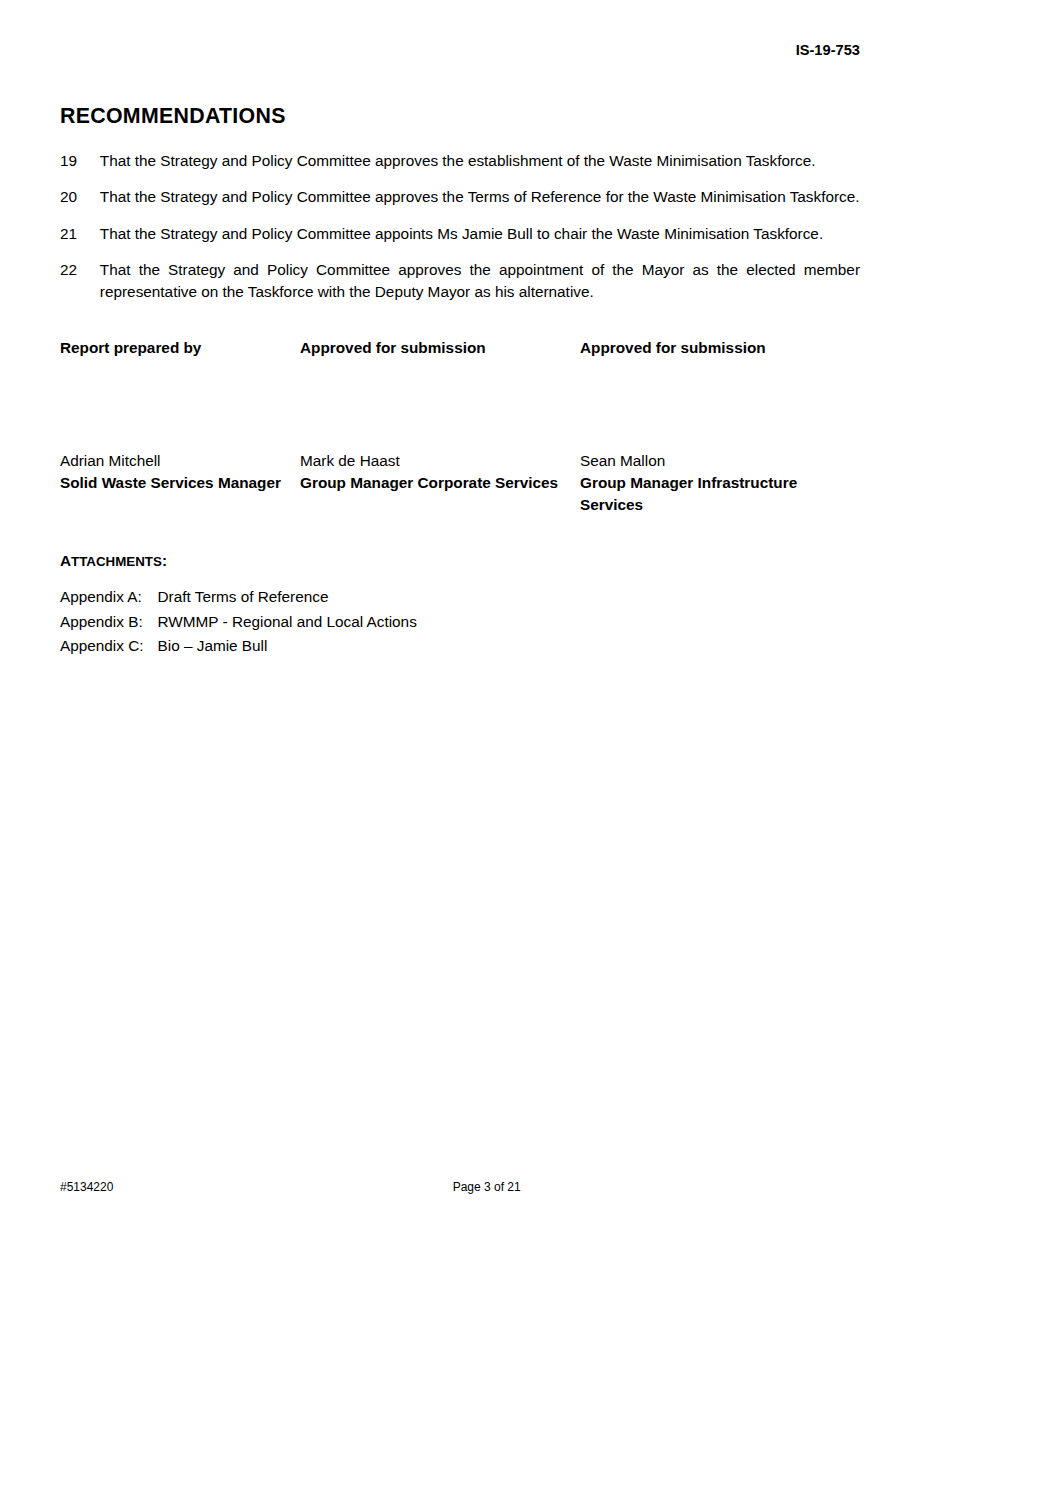IS-19-753
RECOMMENDATIONS
That the Strategy and Policy Committee approves the establishment of the Waste Minimisation Taskforce.
That the Strategy and Policy Committee approves the Terms of Reference for the Waste Minimisation Taskforce.
That the Strategy and Policy Committee appoints Ms Jamie Bull to chair the Waste Minimisation Taskforce.
That the Strategy and Policy Committee approves the appointment of the Mayor as the elected member representative on the Taskforce with the Deputy Mayor as his alternative.
Report prepared by
Approved for submission
Approved for submission
Adrian Mitchell Solid Waste Services Manager
Mark de Haast Group Manager Corporate Services
Sean Mallon Group Manager Infrastructure Services
ATTACHMENTS:
| Appendix A: | Draft Terms of Reference |
| Appendix B: | RWMMP - Regional and Local Actions |
| Appendix C: | Bio – Jamie Bull |
#5134220
Page 3 of 21